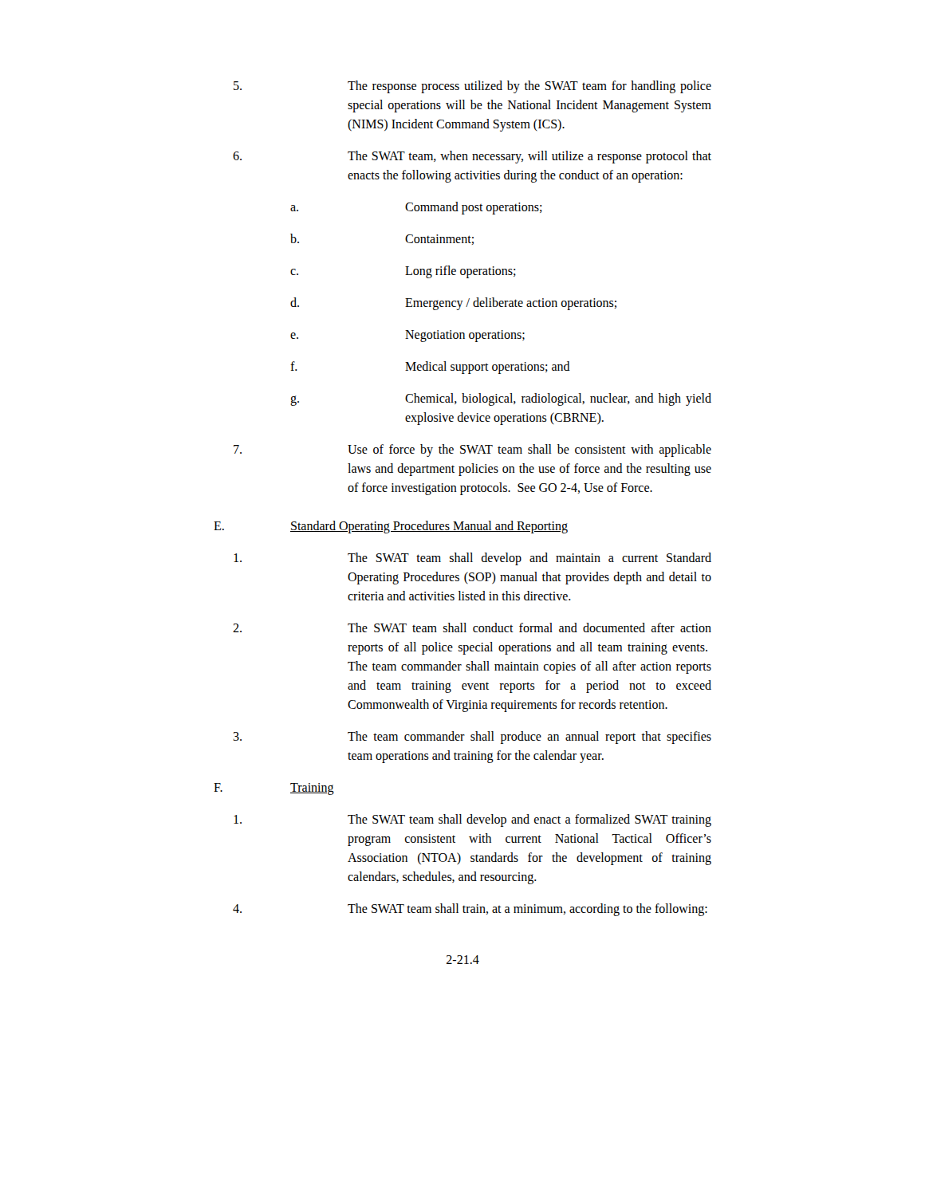5. The response process utilized by the SWAT team for handling police special operations will be the National Incident Management System (NIMS) Incident Command System (ICS).
6. The SWAT team, when necessary, will utilize a response protocol that enacts the following activities during the conduct of an operation:
a. Command post operations;
b. Containment;
c. Long rifle operations;
d. Emergency / deliberate action operations;
e. Negotiation operations;
f. Medical support operations; and
g. Chemical, biological, radiological, nuclear, and high yield explosive device operations (CBRNE).
7. Use of force by the SWAT team shall be consistent with applicable laws and department policies on the use of force and the resulting use of force investigation protocols. See GO 2-4, Use of Force.
E. Standard Operating Procedures Manual and Reporting
1. The SWAT team shall develop and maintain a current Standard Operating Procedures (SOP) manual that provides depth and detail to criteria and activities listed in this directive.
2. The SWAT team shall conduct formal and documented after action reports of all police special operations and all team training events. The team commander shall maintain copies of all after action reports and team training event reports for a period not to exceed Commonwealth of Virginia requirements for records retention.
3. The team commander shall produce an annual report that specifies team operations and training for the calendar year.
F. Training
1. The SWAT team shall develop and enact a formalized SWAT training program consistent with current National Tactical Officer’s Association (NTOA) standards for the development of training calendars, schedules, and resourcing.
4. The SWAT team shall train, at a minimum, according to the following:
2-21.4